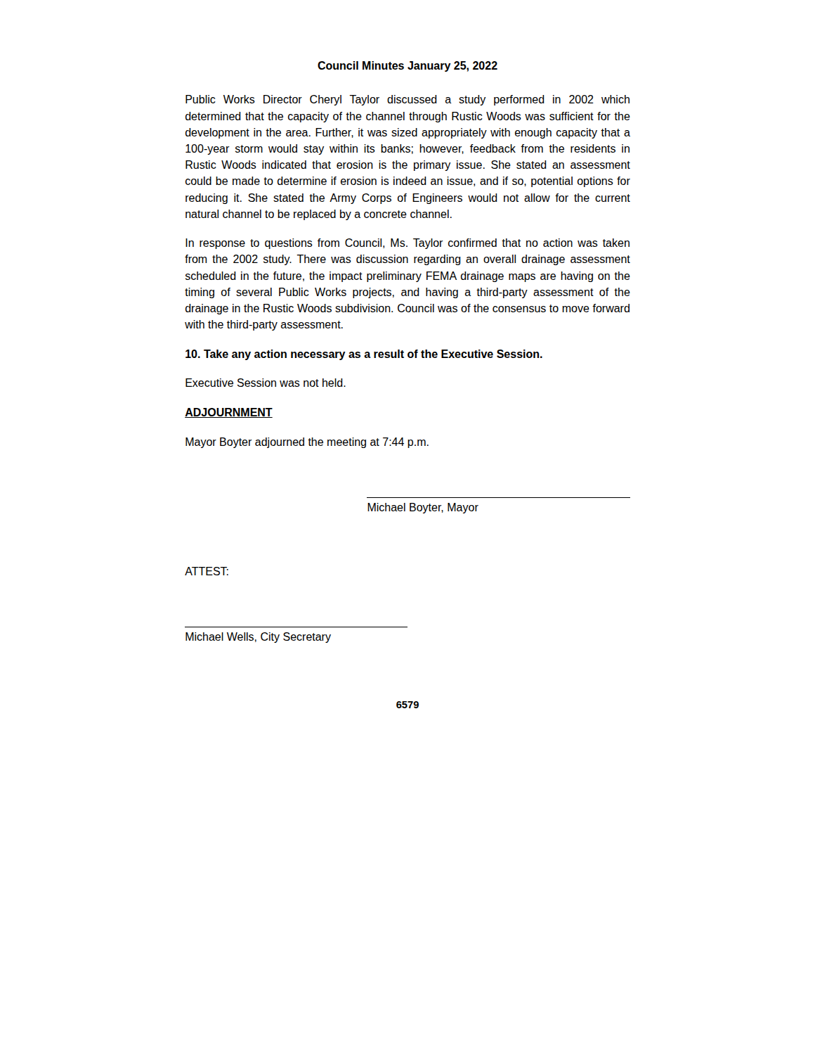Council Minutes January 25, 2022
Public Works Director Cheryl Taylor discussed a study performed in 2002 which determined that the capacity of the channel through Rustic Woods was sufficient for the development in the area. Further, it was sized appropriately with enough capacity that a 100-year storm would stay within its banks; however, feedback from the residents in Rustic Woods indicated that erosion is the primary issue. She stated an assessment could be made to determine if erosion is indeed an issue, and if so, potential options for reducing it. She stated the Army Corps of Engineers would not allow for the current natural channel to be replaced by a concrete channel.
In response to questions from Council, Ms. Taylor confirmed that no action was taken from the 2002 study. There was discussion regarding an overall drainage assessment scheduled in the future, the impact preliminary FEMA drainage maps are having on the timing of several Public Works projects, and having a third-party assessment of the drainage in the Rustic Woods subdivision. Council was of the consensus to move forward with the third-party assessment.
10. Take any action necessary as a result of the Executive Session.
Executive Session was not held.
ADJOURNMENT
Mayor Boyter adjourned the meeting at 7:44 p.m.
Michael Boyter, Mayor
ATTEST:
Michael Wells, City Secretary
6579